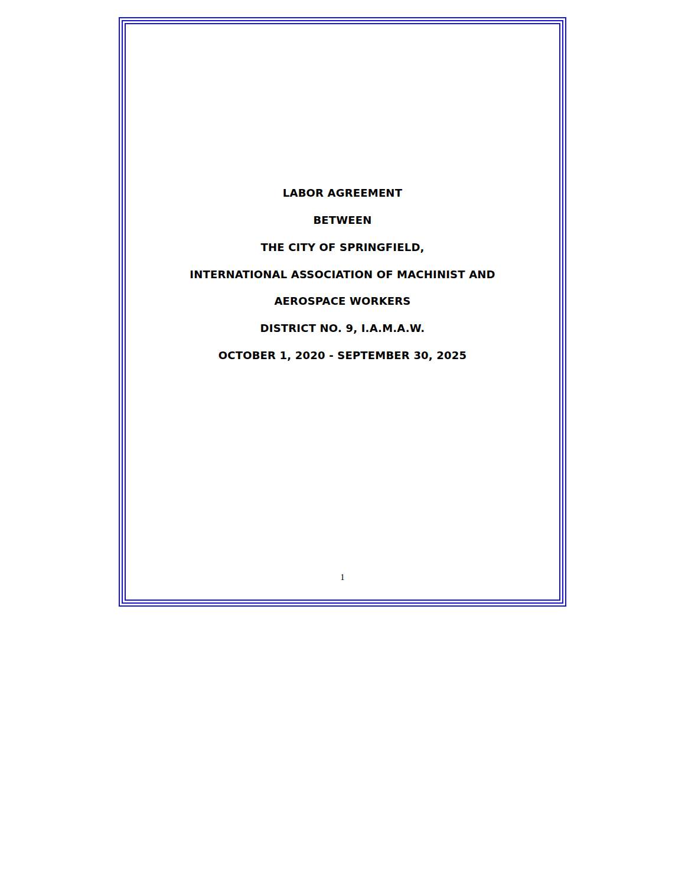LABOR AGREEMENT
BETWEEN
THE CITY OF SPRINGFIELD,
INTERNATIONAL ASSOCIATION OF MACHINIST AND
AEROSPACE WORKERS
DISTRICT NO. 9, I.A.M.A.W.
OCTOBER 1, 2020 - SEPTEMBER 30, 2025
1